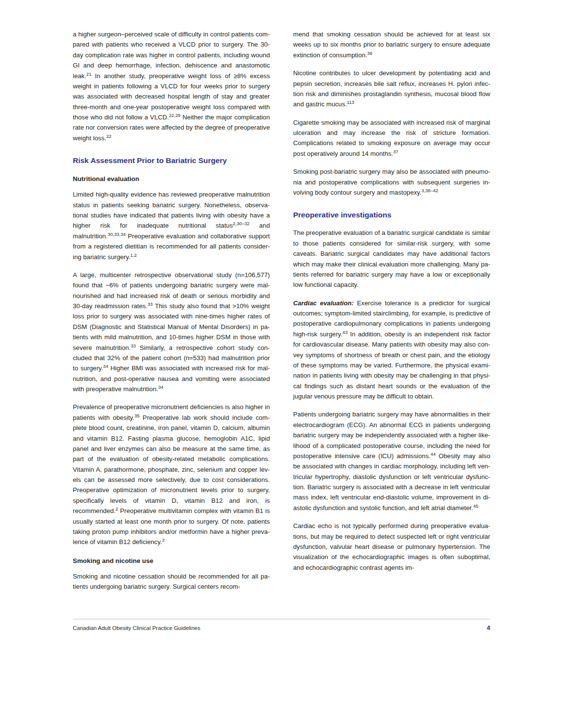a higher surgeon–perceived scale of difficulty in control patients compared with patients who received a VLCD prior to surgery. The 30-day complication rate was higher in control patients, including wound GI and deep hemorrhage, infection, dehiscence and anastomotic leak.21 In another study, preoperative weight loss of ≥8% excess weight in patients following a VLCD for four weeks prior to surgery was associated with decreased hospital length of stay and greater three-month and one-year postoperative weight loss compared with those who did not follow a VLCD.22,29 Neither the major complication rate nor conversion rates were affected by the degree of preoperative weight loss.22
Risk Assessment Prior to Bariatric Surgery
Nutritional evaluation
Limited high-quality evidence has reviewed preoperative malnutrition status in patients seeking bariatric surgery. Nonetheless, observational studies have indicated that patients living with obesity have a higher risk for inadequate nutritional status2,30–32 and malnutrition.30,33,34 Preoperative evaluation and collaborative support from a registered dietitian is recommended for all patients considering bariatric surgery.1,2
A large, multicenter retrospective observational study (n=106,577) found that ~6% of patients undergoing bariatric surgery were malnourished and had increased risk of death or serious morbidity and 30-day readmission rates.33 This study also found that >10% weight loss prior to surgery was associated with nine-times higher rates of DSM (Diagnostic and Statistical Manual of Mental Disorders) in patients with mild malnutrition, and 10-times higher DSM in those with severe malnutrition.33 Similarly, a retrospective cohort study concluded that 32% of the patient cohort (n=533) had malnutrition prior to surgery.34 Higher BMI was associated with increased risk for malnutrition, and post-operative nausea and vomiting were associated with preoperative malnutrition.34
Prevalence of preoperative micronutrient deficiencies is also higher in patients with obesity.35 Preoperative lab work should include complete blood count, creatinine, iron panel, vitamin D, calcium, albumin and vitamin B12. Fasting plasma glucose, hemoglobin A1C, lipid panel and liver enzymes can also be measure at the same time, as part of the evaluation of obesity-related metabolic complications. Vitamin A, parathormone, phosphate, zinc, selenium and copper levels can be assessed more selectively, due to cost considerations. Preoperative optimization of micronutrient levels prior to surgery, specifically levels of vitamin D, vitamin B12 and iron, is recommended.2 Preoperative multivitamin complex with vitamin B1 is usually started at least one month prior to surgery. Of note, patients taking proton pump inhibitors and/or metformin have a higher prevalence of vitamin B12 deficiency.2
Smoking and nicotine use
Smoking and nicotine cessation should be recommended for all patients undergoing bariatric surgery. Surgical centers recom-
mend that smoking cessation should be achieved for at least six weeks up to six months prior to bariatric surgery to ensure adequate extinction of consumption.36
Nicotine contributes to ulcer development by potentiating acid and pepsin secretion, increases bile salt reflux, increases H. pylori infection risk and diminishes prostaglandin synthesis, mucosal blood flow and gastric mucus.113
Cigarette smoking may be associated with increased risk of marginal ulceration and may increase the risk of stricture formation. Complications related to smoking exposure on average may occur post operatively around 14 months.37
Smoking post-bariatric surgery may also be associated with pneumonia and postoperative complications with subsequent surgeries involving body contour surgery and mastopexy.3,38–42
Preoperative investigations
The preoperative evaluation of a bariatric surgical candidate is similar to those patients considered for similar-risk surgery, with some caveats. Bariatric surgical candidates may have additional factors which may make their clinical evaluation more challenging. Many patients referred for bariatric surgery may have a low or exceptionally low functional capacity.
Cardiac evaluation: Exercise tolerance is a predictor for surgical outcomes; symptom-limited stairclimbing, for example, is predictive of postoperative cardiopulmonary complications in patients undergoing high-risk surgery.43 In addition, obesity is an independent risk factor for cardiovascular disease. Many patients with obesity may also convey symptoms of shortness of breath or chest pain, and the etiology of these symptoms may be varied. Furthermore, the physical examination in patients living with obesity may be challenging in that physical findings such as distant heart sounds or the evaluation of the jugular venous pressure may be difficult to obtain.
Patients undergoing bariatric surgery may have abnormalities in their electrocardiogram (ECG). An abnormal ECG in patients undergoing bariatric surgery may be independently associated with a higher likelihood of a complicated postoperative course, including the need for postoperative intensive care (ICU) admissions.44 Obesity may also be associated with changes in cardiac morphology, including left ventricular hypertrophy, diastolic dysfunction or left ventricular dysfunction. Bariatric surgery is associated with a decrease in left ventricular mass index, left ventricular end-diastolic volume, improvement in diastolic dysfunction and systolic function, and left atrial diameter.45
Cardiac echo is not typically performed during preoperative evaluations, but may be required to detect suspected left or right ventricular dysfunction, valvular heart disease or pulmonary hypertension. The visualization of the echocardiographic images is often suboptimal, and echocardiographic contrast agents im-
Canadian Adult Obesity Clinical Practice Guidelines 4